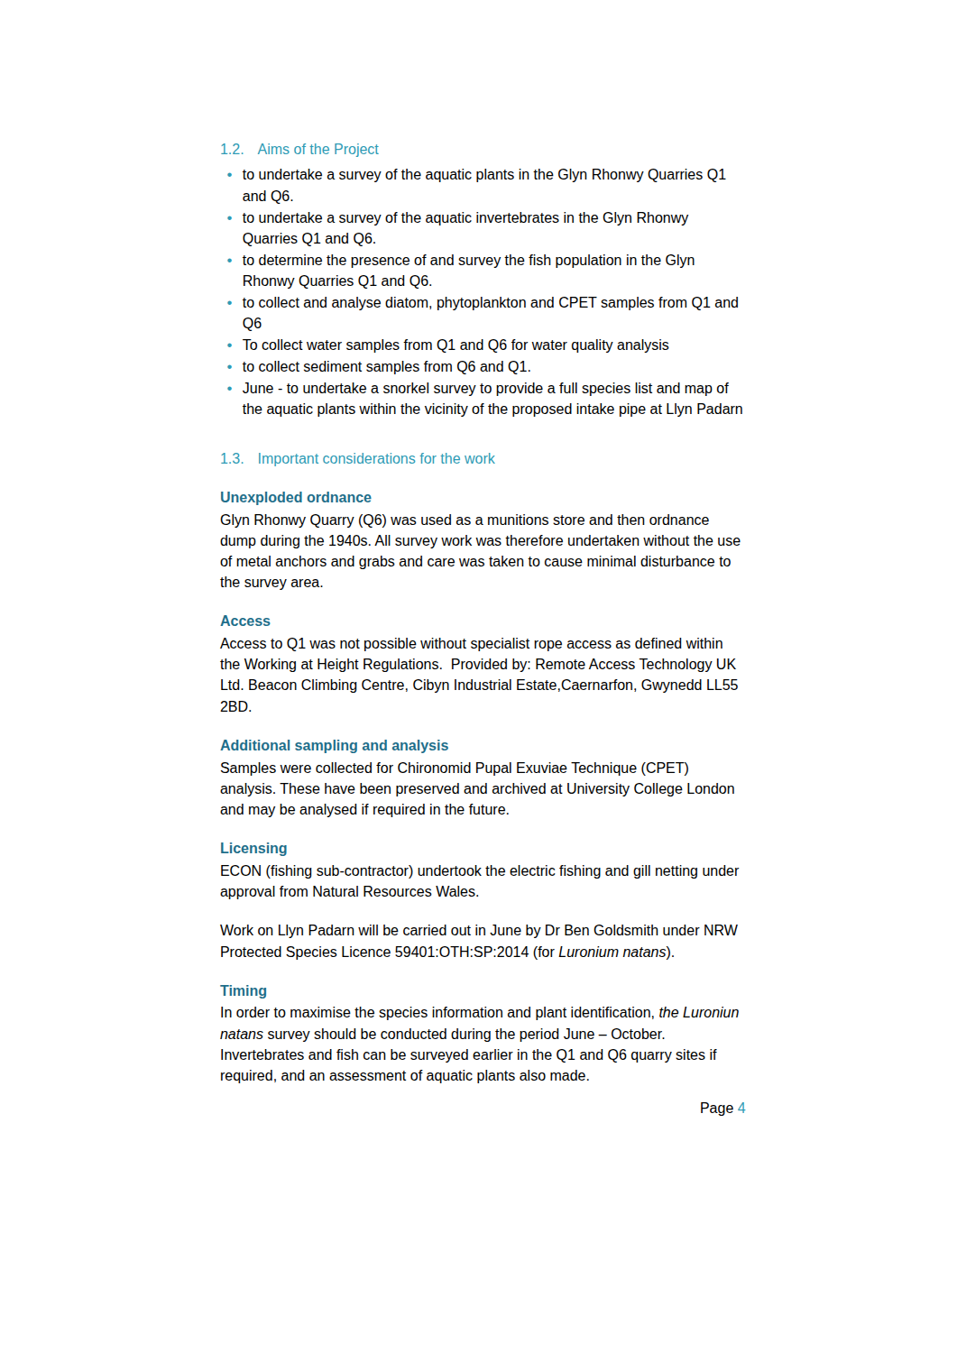1.2. Aims of the Project
to undertake a survey of the aquatic plants in the Glyn Rhonwy Quarries Q1 and Q6.
to undertake a survey of the aquatic invertebrates in the Glyn Rhonwy Quarries Q1 and Q6.
to determine the presence of and survey the fish population in the Glyn Rhonwy Quarries Q1 and Q6.
to collect and analyse diatom, phytoplankton and CPET samples from Q1 and Q6
To collect water samples from Q1 and Q6 for water quality analysis
to collect sediment samples from Q6 and Q1.
June - to undertake a snorkel survey to provide a full species list and map of the aquatic plants within the vicinity of the proposed intake pipe at Llyn Padarn
1.3. Important considerations for the work
Unexploded ordnance
Glyn Rhonwy Quarry (Q6) was used as a munitions store and then ordnance dump during the 1940s. All survey work was therefore undertaken without the use of metal anchors and grabs and care was taken to cause minimal disturbance to the survey area.
Access
Access to Q1 was not possible without specialist rope access as defined within the Working at Height Regulations. Provided by: Remote Access Technology UK Ltd. Beacon Climbing Centre, Cibyn Industrial Estate,Caernarfon, Gwynedd LL55 2BD.
Additional sampling and analysis
Samples were collected for Chironomid Pupal Exuviae Technique (CPET) analysis. These have been preserved and archived at University College London and may be analysed if required in the future.
Licensing
ECON (fishing sub-contractor) undertook the electric fishing and gill netting under approval from Natural Resources Wales.
Work on Llyn Padarn will be carried out in June by Dr Ben Goldsmith under NRW Protected Species Licence 59401:OTH:SP:2014 (for Luronium natans).
Timing
In order to maximise the species information and plant identification, the Luroniun natans survey should be conducted during the period June – October. Invertebrates and fish can be surveyed earlier in the Q1 and Q6 quarry sites if required, and an assessment of aquatic plants also made.
Page 4